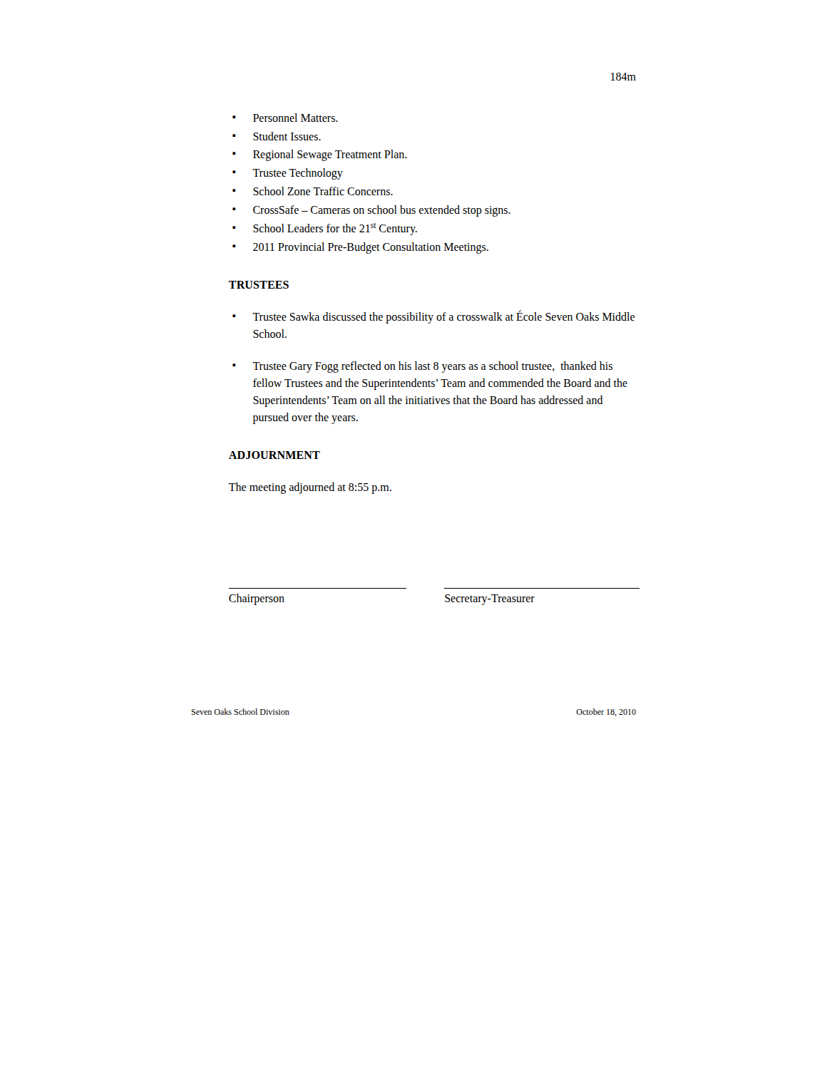184m
Personnel Matters.
Student Issues.
Regional Sewage Treatment Plan.
Trustee Technology
School Zone Traffic Concerns.
CrossSafe – Cameras on school bus extended stop signs.
School Leaders for the 21st Century.
2011 Provincial Pre-Budget Consultation Meetings.
TRUSTEES
Trustee Sawka discussed the possibility of a crosswalk at École Seven Oaks Middle School.
Trustee Gary Fogg reflected on his last 8 years as a school trustee, thanked his fellow Trustees and the Superintendents’ Team and commended the Board and the Superintendents’ Team on all the initiatives that the Board has addressed and pursued over the years.
ADJOURNMENT
The meeting adjourned at 8:55 p.m.
Chairperson
Secretary-Treasurer
Seven Oaks School Division October 18, 2010